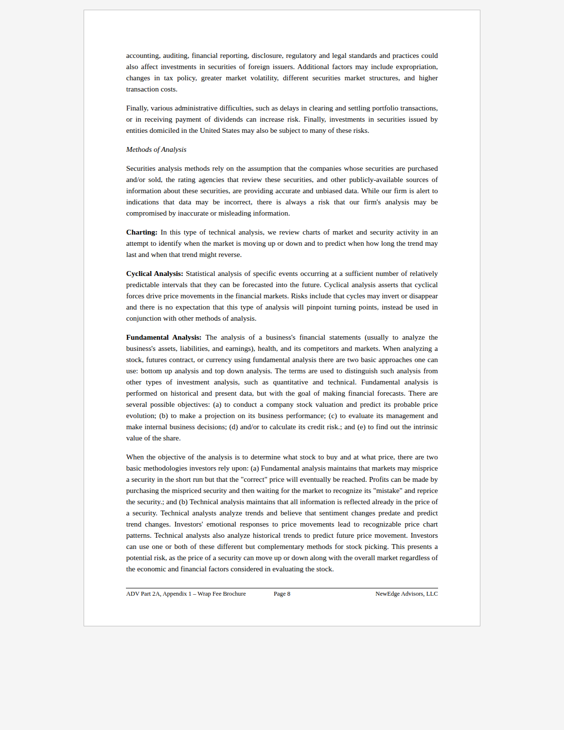accounting, auditing, financial reporting, disclosure, regulatory and legal standards and practices could also affect investments in securities of foreign issuers. Additional factors may include expropriation, changes in tax policy, greater market volatility, different securities market structures, and higher transaction costs.
Finally, various administrative difficulties, such as delays in clearing and settling portfolio transactions, or in receiving payment of dividends can increase risk. Finally, investments in securities issued by entities domiciled in the United States may also be subject to many of these risks.
Methods of Analysis
Securities analysis methods rely on the assumption that the companies whose securities are purchased and/or sold, the rating agencies that review these securities, and other publicly-available sources of information about these securities, are providing accurate and unbiased data. While our firm is alert to indications that data may be incorrect, there is always a risk that our firm's analysis may be compromised by inaccurate or misleading information.
Charting: In this type of technical analysis, we review charts of market and security activity in an attempt to identify when the market is moving up or down and to predict when how long the trend may last and when that trend might reverse.
Cyclical Analysis: Statistical analysis of specific events occurring at a sufficient number of relatively predictable intervals that they can be forecasted into the future. Cyclical analysis asserts that cyclical forces drive price movements in the financial markets. Risks include that cycles may invert or disappear and there is no expectation that this type of analysis will pinpoint turning points, instead be used in conjunction with other methods of analysis.
Fundamental Analysis: The analysis of a business's financial statements (usually to analyze the business's assets, liabilities, and earnings), health, and its competitors and markets. When analyzing a stock, futures contract, or currency using fundamental analysis there are two basic approaches one can use: bottom up analysis and top down analysis. The terms are used to distinguish such analysis from other types of investment analysis, such as quantitative and technical. Fundamental analysis is performed on historical and present data, but with the goal of making financial forecasts. There are several possible objectives: (a) to conduct a company stock valuation and predict its probable price evolution; (b) to make a projection on its business performance; (c) to evaluate its management and make internal business decisions; (d) and/or to calculate its credit risk.; and (e) to find out the intrinsic value of the share.
When the objective of the analysis is to determine what stock to buy and at what price, there are two basic methodologies investors rely upon: (a) Fundamental analysis maintains that markets may misprice a security in the short run but that the "correct" price will eventually be reached. Profits can be made by purchasing the mispriced security and then waiting for the market to recognize its "mistake" and reprice the security.; and (b) Technical analysis maintains that all information is reflected already in the price of a security. Technical analysts analyze trends and believe that sentiment changes predate and predict trend changes. Investors' emotional responses to price movements lead to recognizable price chart patterns. Technical analysts also analyze historical trends to predict future price movement. Investors can use one or both of these different but complementary methods for stock picking. This presents a potential risk, as the price of a security can move up or down along with the overall market regardless of the economic and financial factors considered in evaluating the stock.
ADV Part 2A, Appendix 1 – Wrap Fee Brochure
Page 8
NewEdge Advisors, LLC